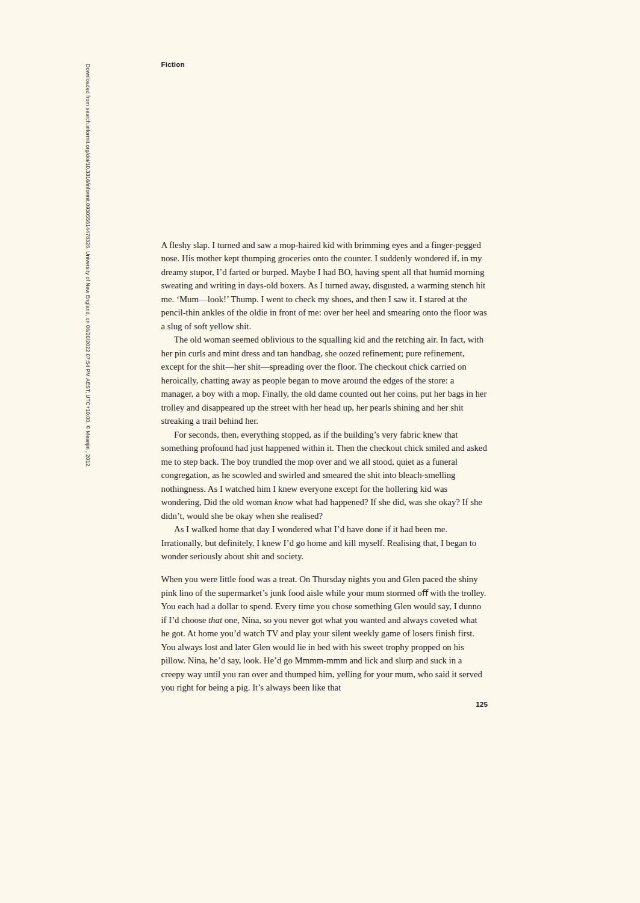Downloaded from search.informit.org/doi/10.3316/informit.093055614478326. University of New England, on 06/20/2022 07:54 PM AEST; UTC+10:00. © Meanjin , 2012.
Fiction
A fleshy slap. I turned and saw a mop-haired kid with brimming eyes and a finger-pegged nose. His mother kept thumping groceries onto the counter. I suddenly wondered if, in my dreamy stupor, I’d farted or burped. Maybe I had BO, having spent all that humid morning sweating and writing in days-old boxers. As I turned away, disgusted, a warming stench hit me. ‘Mum—look!’ Thump. I went to check my shoes, and then I saw it. I stared at the pencil-thin ankles of the oldie in front of me: over her heel and smearing onto the floor was a slug of soft yellow shit.
The old woman seemed oblivious to the squalling kid and the retching air. In fact, with her pin curls and mint dress and tan handbag, she oozed refinement; pure refinement, except for the shit—her shit—spreading over the floor. The checkout chick carried on heroically, chatting away as people began to move around the edges of the store: a manager, a boy with a mop. Finally, the old dame counted out her coins, put her bags in her trolley and disappeared up the street with her head up, her pearls shining and her shit streaking a trail behind her.
For seconds, then, everything stopped, as if the building’s very fabric knew that something profound had just happened within it. Then the checkout chick smiled and asked me to step back. The boy trundled the mop over and we all stood, quiet as a funeral congregation, as he scowled and swirled and smeared the shit into bleach-smelling nothingness. As I watched him I knew everyone except for the hollering kid was wondering, Did the old woman know what had happened? If she did, was she okay? If she didn’t, would she be okay when she realised?
As I walked home that day I wondered what I’d have done if it had been me. Irrationally, but definitely, I knew I’d go home and kill myself. Realising that, I began to wonder seriously about shit and society.
When you were little food was a treat. On Thursday nights you and Glen paced the shiny pink lino of the supermarket’s junk food aisle while your mum stormed oﬀ with the trolley. You each had a dollar to spend. Every time you chose something Glen would say, I dunno if I’d choose that one, Nina, so you never got what you wanted and always coveted what he got. At home you’d watch TV and play your silent weekly game of losers finish first. You always lost and later Glen would lie in bed with his sweet trophy propped on his pillow. Nina, he’d say, look. He’d go Mmmm-mmm and lick and slurp and suck in a creepy way until you ran over and thumped him, yelling for your mum, who said it served you right for being a pig. It’s always been like that
125